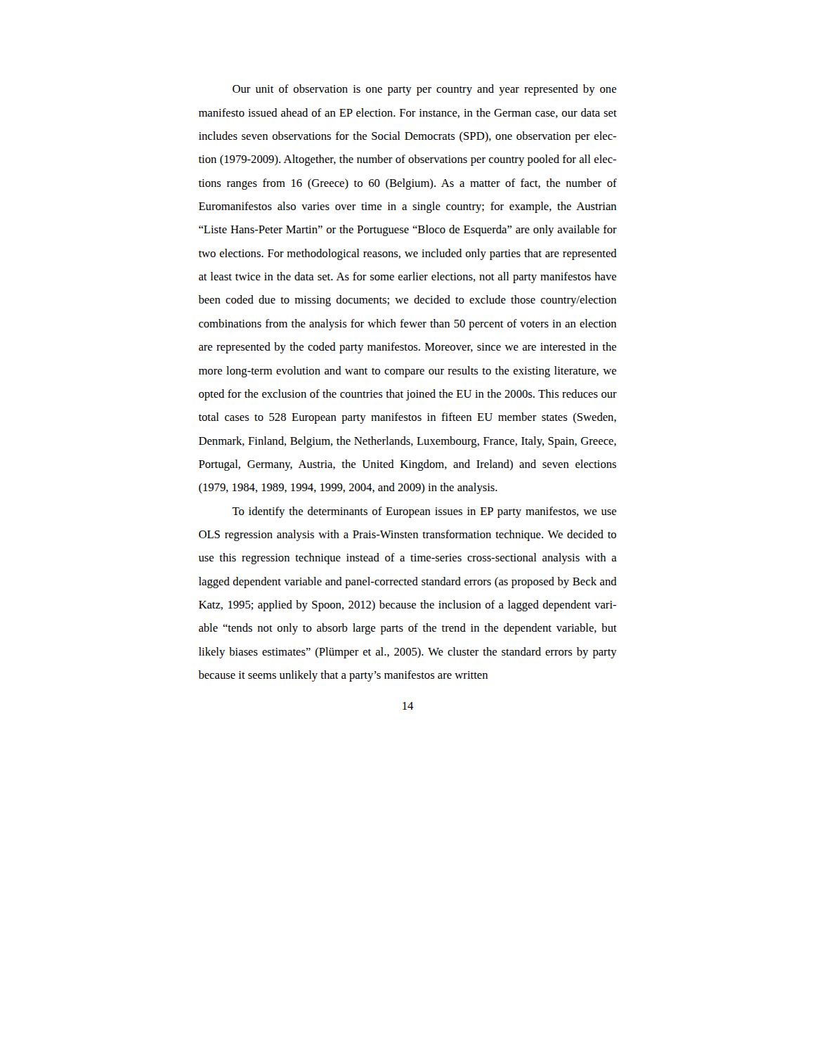Our unit of observation is one party per country and year represented by one manifesto issued ahead of an EP election. For instance, in the German case, our data set includes seven observations for the Social Democrats (SPD), one observation per election (1979-2009). Altogether, the number of observations per country pooled for all elections ranges from 16 (Greece) to 60 (Belgium). As a matter of fact, the number of Euromanifestos also varies over time in a single country; for example, the Austrian “Liste Hans-Peter Martin” or the Portuguese “Bloco de Esquerda” are only available for two elections. For methodological reasons, we included only parties that are represented at least twice in the data set. As for some earlier elections, not all party manifestos have been coded due to missing documents; we decided to exclude those country/election combinations from the analysis for which fewer than 50 percent of voters in an election are represented by the coded party manifestos. Moreover, since we are interested in the more long-term evolution and want to compare our results to the existing literature, we opted for the exclusion of the countries that joined the EU in the 2000s. This reduces our total cases to 528 European party manifestos in fifteen EU member states (Sweden, Denmark, Finland, Belgium, the Netherlands, Luxembourg, France, Italy, Spain, Greece, Portugal, Germany, Austria, the United Kingdom, and Ireland) and seven elections (1979, 1984, 1989, 1994, 1999, 2004, and 2009) in the analysis.
To identify the determinants of European issues in EP party manifestos, we use OLS regression analysis with a Prais-Winsten transformation technique. We decided to use this regression technique instead of a time-series cross-sectional analysis with a lagged dependent variable and panel-corrected standard errors (as proposed by Beck and Katz, 1995; applied by Spoon, 2012) because the inclusion of a lagged dependent variable “tends not only to absorb large parts of the trend in the dependent variable, but likely biases estimates” (Plümper et al., 2005). We cluster the standard errors by party because it seems unlikely that a party’s manifestos are written
14